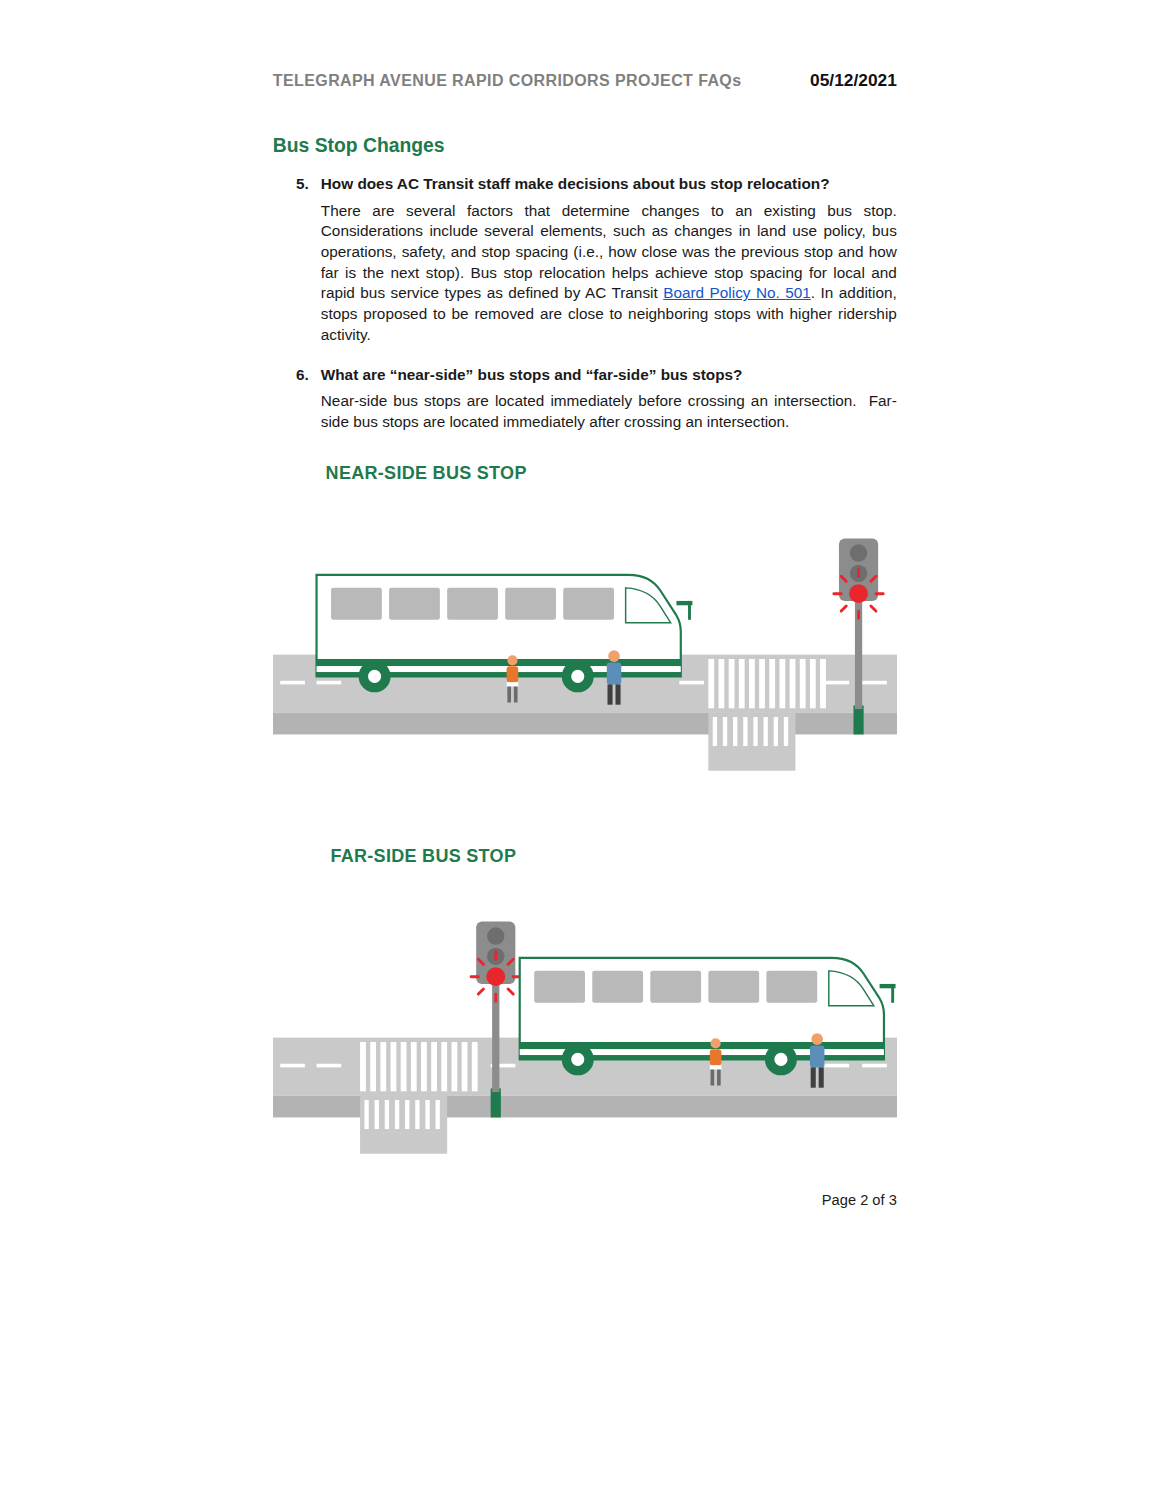TELEGRAPH AVENUE RAPID CORRIDORS PROJECT FAQs
05/12/2021
Bus Stop Changes
How does AC Transit staff make decisions about bus stop relocation?
There are several factors that determine changes to an existing bus stop. Considerations include several elements, such as changes in land use policy, bus operations, safety, and stop spacing (i.e., how close was the previous stop and how far is the next stop). Bus stop relocation helps achieve stop spacing for local and rapid bus service types as defined by AC Transit Board Policy No. 501. In addition, stops proposed to be removed are close to neighboring stops with higher ridership activity.
What are “near-side” bus stops and “far-side” bus stops?
Near-side bus stops are located immediately before crossing an intersection. Far-side bus stops are located immediately after crossing an intersection.
NEAR-SIDE BUS STOP
FAR-SIDE BUS STOP
Page 2 of 3